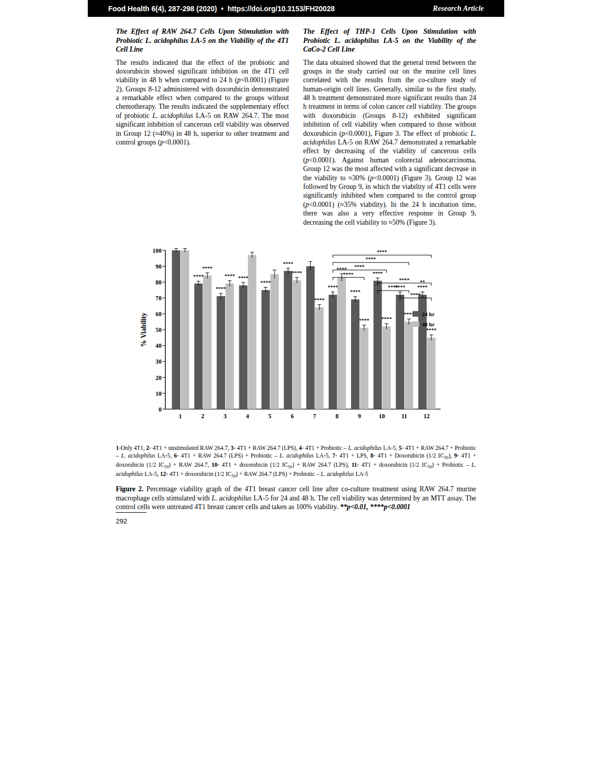Food Health 6(4), 287-298 (2020) • https://doi.org/10.3153/FH20028
Research Article
The Effect of RAW 264.7 Cells Upon Stimulation with Probiotic L. acidophilus LA-5 on the Viability of the 4T1 Cell Line
The results indicated that the effect of the probiotic and doxorubicin showed significant inhibition on the 4T1 cell viability in 48 h when compared to 24 h (p<0.0001) (Figure 2). Groups 8-12 administered with doxorubicin demonstrated a remarkable effect when compared to the groups without chemotherapy. The results indicated the supplementary effect of probiotic L. acidophilus LA-5 on RAW 264.7. The most significant inhibition of cancerous cell viability was observed in Group 12 (≈40%) in 48 h, superior to other treatment and control groups (p<0.0001).
The Effect of THP-1 Cells Upon Stimulation with Probiotic L. acidophilus LA-5 on the Viability of the CaCo-2 Cell Line
The data obtained showed that the general trend between the groups in the study carried out on the murine cell lines correlated with the results from the co-culture study of human-origin cell lines. Generally, similar to the first study, 48 h treatment demonstrated more significant results than 24 h treatment in terms of colon cancer cell viability. The groups with doxorubicin (Groups 8-12) exhibited significant inhibition of cell viability when compared to those without doxorubicin (p<0.0001), Figure 3. The effect of probiotic L. acidophilus LA-5 on RAW 264.7 demonstrated a remarkable effect by decreasing of the viability of cancerous cells (p<0.0001). Against human colorectal adenocarcinoma, Group 12 was the most affected with a significant decrease in the viability to ≈30% (p<0.0001) (Figure 3). Group 12 was followed by Group 9, in which the viability of 4T1 cells were significantly inhibited when compared to the control group (p<0.0001) (≈35% viability). In the 24 h incubation time, there was also a very effective response in Group 9, decreasing the cell viability to ≈50% (Figure 3).
100 90 80 70 60 50 40 30 20 10 0 % Viability Values (approx from figure): G1: 100, 100 G2: 79, 84 G3: 71, 79 G4: 78, 97 G5: 75, 85 G6: 88, 82 G7: 90, 64 G8: 72, 83 G9: 69, 51 G10: 81, 52 G11: 72, 55 G12: 72, 45 **** **** **** **** **** **** **** **** **** **** **** **** **** **** **** **** **** **** **** ** **** **** **** **** **** **** **** 1 2 3 4 5 6 7 8 9 10 11 12 24 hr 48 hr
1-Only 4T1, 2- 4T1 + unstimulated RAW 264.7, 3- 4T1 + RAW 264.7 (LPS), 4- 4T1 + Probiotic – L. acidophilus LA-5, 5- 4T1 + RAW 264.7 + Probiotic – L. acidophilus LA-5, 6- 4T1 + RAW 264.7 (LPS) + Probiotic – L. acidophilus LA-5, 7- 4T1 + LPS, 8- 4T1 + Doxorubicin (1/2 IC50), 9- 4T1 + doxorubicin (1/2 IC50) + RAW 264.7, 10- 4T1 + doxorubicin (1/2 IC50) + RAW 264.7 (LPS), 11- 4T1 + doxorubicin (1/2 IC50) + Probiotic – L. acidophilus LA-5, 12- 4T1 + doxorubicin (1/2 IC50) + RAW 264.7 (LPS) + Probiotic – L. acidophilus LA-5
Figure 2. Percentage viability graph of the 4T1 breast cancer cell line after co-culture treatment using RAW 264.7 murine macrophage cells stimulated with L. acidophilus LA-5 for 24 and 48 h. The cell viability was determined by an MTT assay. The control cells were untreated 4T1 breast cancer cells and taken as 100% viability. **p<0.01, ****p<0.0001
292